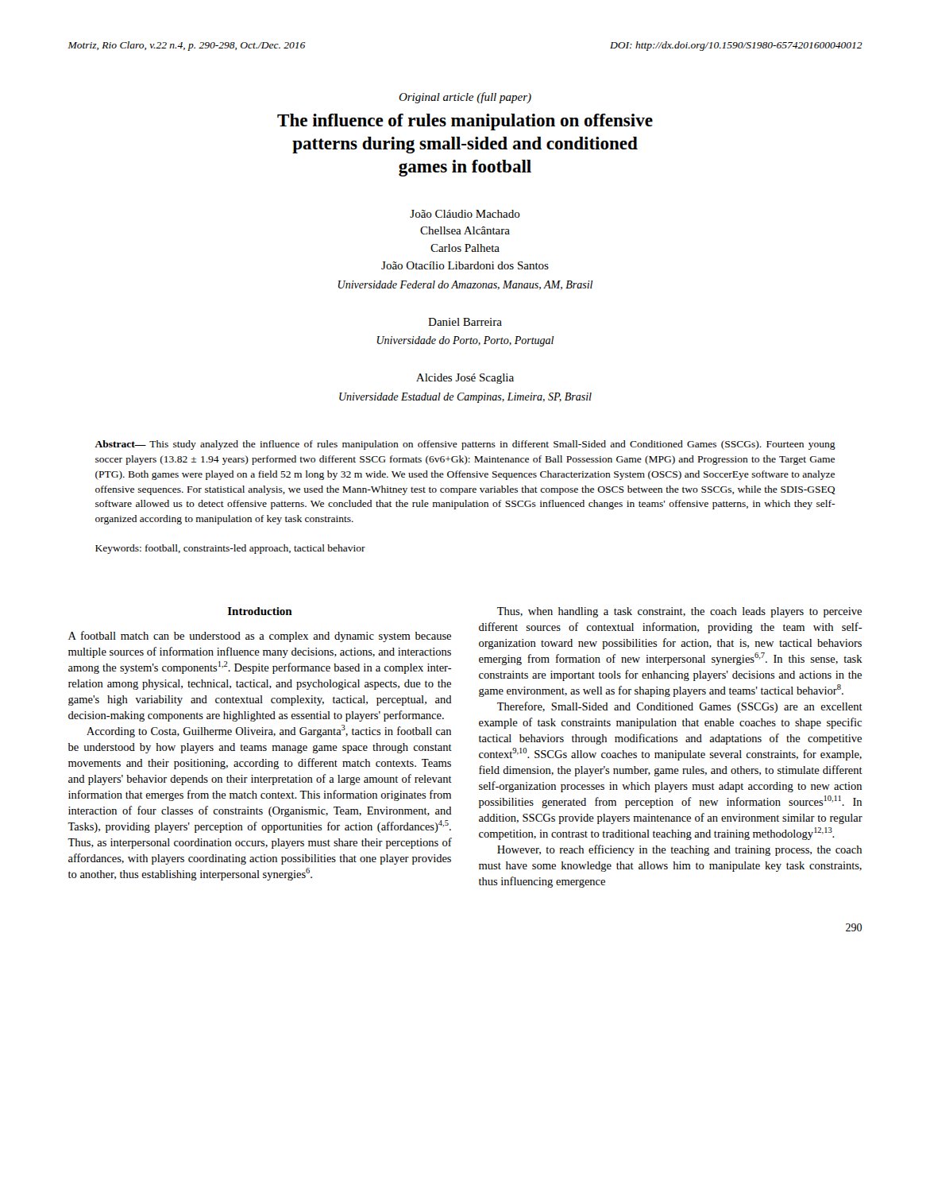Motriz, Rio Claro, v.22 n.4, p. 290-298, Oct./Dec. 2016 DOI: http://dx.doi.org/10.1590/S1980-6574201600040012
Original article (full paper)
The influence of rules manipulation on offensive
patterns during small-sided and conditioned
games in football
João Cláudio Machado
Chellsea Alcântara
Carlos Palheta
João Otacílio Libardoni dos Santos
Universidade Federal do Amazonas, Manaus, AM, Brasil
Daniel Barreira
Universidade do Porto, Porto, Portugal
Alcides José Scaglia
Universidade Estadual de Campinas, Limeira, SP, Brasil
Abstract— This study analyzed the influence of rules manipulation on offensive patterns in different Small-Sided and Conditioned Games (SSCGs). Fourteen young soccer players (13.82 ± 1.94 years) performed two different SSCG formats (6v6+Gk): Maintenance of Ball Possession Game (MPG) and Progression to the Target Game (PTG). Both games were played on a field 52 m long by 32 m wide. We used the Offensive Sequences Characterization System (OSCS) and SoccerEye software to analyze offensive sequences. For statistical analysis, we used the Mann-Whitney test to compare variables that compose the OSCS between the two SSCGs, while the SDIS-GSEQ software allowed us to detect offensive patterns. We concluded that the rule manipulation of SSCGs influenced changes in teams' offensive patterns, in which they self-organized according to manipulation of key task constraints.
Keywords: football, constraints-led approach, tactical behavior
Introduction
A football match can be understood as a complex and dynamic system because multiple sources of information influence many decisions, actions, and interactions among the system's components1,2. Despite performance based in a complex inter-relation among physical, technical, tactical, and psychological aspects, due to the game's high variability and contextual complexity, tactical, perceptual, and decision-making components are highlighted as essential to players' performance.
According to Costa, Guilherme Oliveira, and Garganta3, tactics in football can be understood by how players and teams manage game space through constant movements and their positioning, according to different match contexts. Teams and players' behavior depends on their interpretation of a large amount of relevant information that emerges from the match context. This information originates from interaction of four classes of constraints (Organismic, Team, Environment, and Tasks), providing players' perception of opportunities for action (affordances)4,5. Thus, as interpersonal coordination occurs, players must share their perceptions of affordances, with players coordinating action possibilities that one player provides to another, thus establishing interpersonal synergies6.
Thus, when handling a task constraint, the coach leads players to perceive different sources of contextual information, providing the team with self-organization toward new possibilities for action, that is, new tactical behaviors emerging from formation of new interpersonal synergies6,7. In this sense, task constraints are important tools for enhancing players' decisions and actions in the game environment, as well as for shaping players and teams' tactical behavior8.
Therefore, Small-Sided and Conditioned Games (SSCGs) are an excellent example of task constraints manipulation that enable coaches to shape specific tactical behaviors through modifications and adaptations of the competitive context9,10. SSCGs allow coaches to manipulate several constraints, for example, field dimension, the player's number, game rules, and others, to stimulate different self-organization processes in which players must adapt according to new action possibilities generated from perception of new information sources10,11. In addition, SSCGs provide players maintenance of an environment similar to regular competition, in contrast to traditional teaching and training methodology12,13.
However, to reach efficiency in the teaching and training process, the coach must have some knowledge that allows him to manipulate key task constraints, thus influencing emergence
290